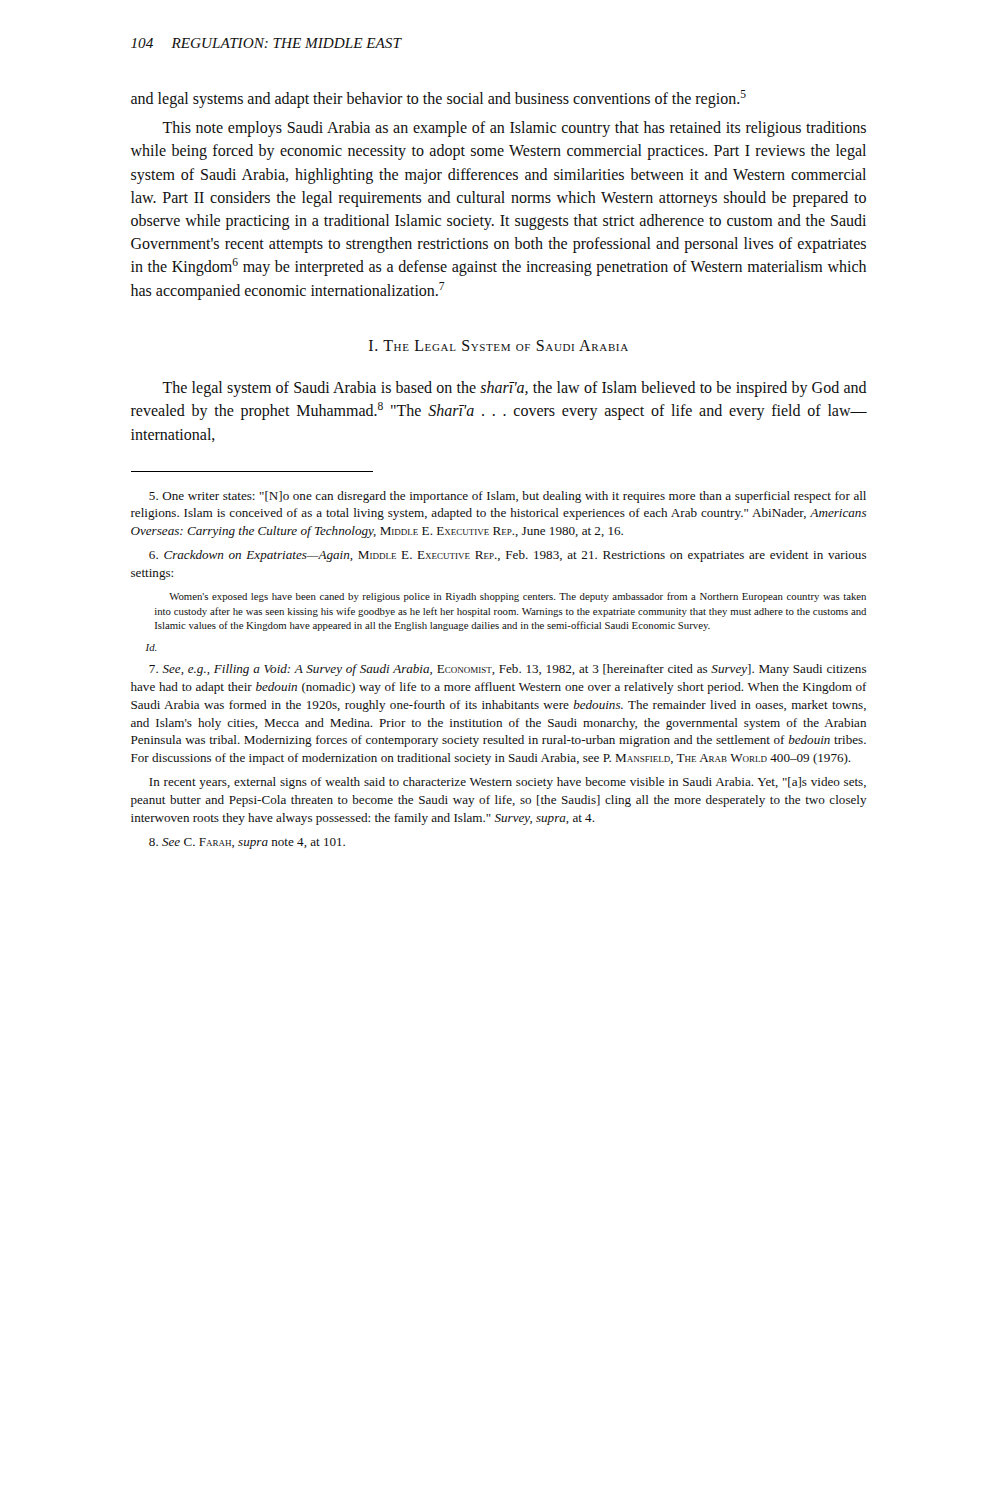104 REGULATION: THE MIDDLE EAST
and legal systems and adapt their behavior to the social and business conventions of the region.5
This note employs Saudi Arabia as an example of an Islamic country that has retained its religious traditions while being forced by economic necessity to adopt some Western commercial practices. Part I reviews the legal system of Saudi Arabia, highlighting the major differences and similarities between it and Western commercial law. Part II considers the legal requirements and cultural norms which Western attorneys should be prepared to observe while practicing in a traditional Islamic society. It suggests that strict adherence to custom and the Saudi Government's recent attempts to strengthen restrictions on both the professional and personal lives of expatriates in the Kingdom6 may be interpreted as a defense against the increasing penetration of Western materialism which has accompanied economic internationalization.7
I. The Legal System of Saudi Arabia
The legal system of Saudi Arabia is based on the sharī'a, the law of Islam believed to be inspired by God and revealed by the prophet Muhammad.8 "The Sharī'a . . . covers every aspect of life and every field of law—international,
5. One writer states: "[N]o one can disregard the importance of Islam, but dealing with it requires more than a superficial respect for all religions. Islam is conceived of as a total living system, adapted to the historical experiences of each Arab country." AbiNader, Americans Overseas: Carrying the Culture of Technology, Middle E. Executive Rep., June 1980, at 2, 16.
6. Crackdown on Expatriates—Again, Middle E. Executive Rep., Feb. 1983, at 21. Restrictions on expatriates are evident in various settings:
Women's exposed legs have been caned by religious police in Riyadh shopping centers. The deputy ambassador from a Northern European country was taken into custody after he was seen kissing his wife goodbye as he left her hospital room. Warnings to the expatriate community that they must adhere to the customs and Islamic values of the Kingdom have appeared in all the English language dailies and in the semi-official Saudi Economic Survey.
Id.
7. See, e.g., Filling a Void: A Survey of Saudi Arabia, Economist, Feb. 13, 1982, at 3 [hereinafter cited as Survey]. Many Saudi citizens have had to adapt their bedouin (nomadic) way of life to a more affluent Western one over a relatively short period. When the Kingdom of Saudi Arabia was formed in the 1920s, roughly one-fourth of its inhabitants were bedouins. The remainder lived in oases, market towns, and Islam's holy cities, Mecca and Medina. Prior to the institution of the Saudi monarchy, the governmental system of the Arabian Peninsula was tribal. Modernizing forces of contemporary society resulted in rural-to-urban migration and the settlement of bedouin tribes. For discussions of the impact of modernization on traditional society in Saudi Arabia, see P. Mansfield, The Arab World 400–09 (1976).
In recent years, external signs of wealth said to characterize Western society have become visible in Saudi Arabia. Yet, "[a]s video sets, peanut butter and Pepsi-Cola threaten to become the Saudi way of life, so [the Saudis] cling all the more desperately to the two closely interwoven roots they have always possessed: the family and Islam." Survey, supra, at 4.
8. See C. Farah, supra note 4, at 101.